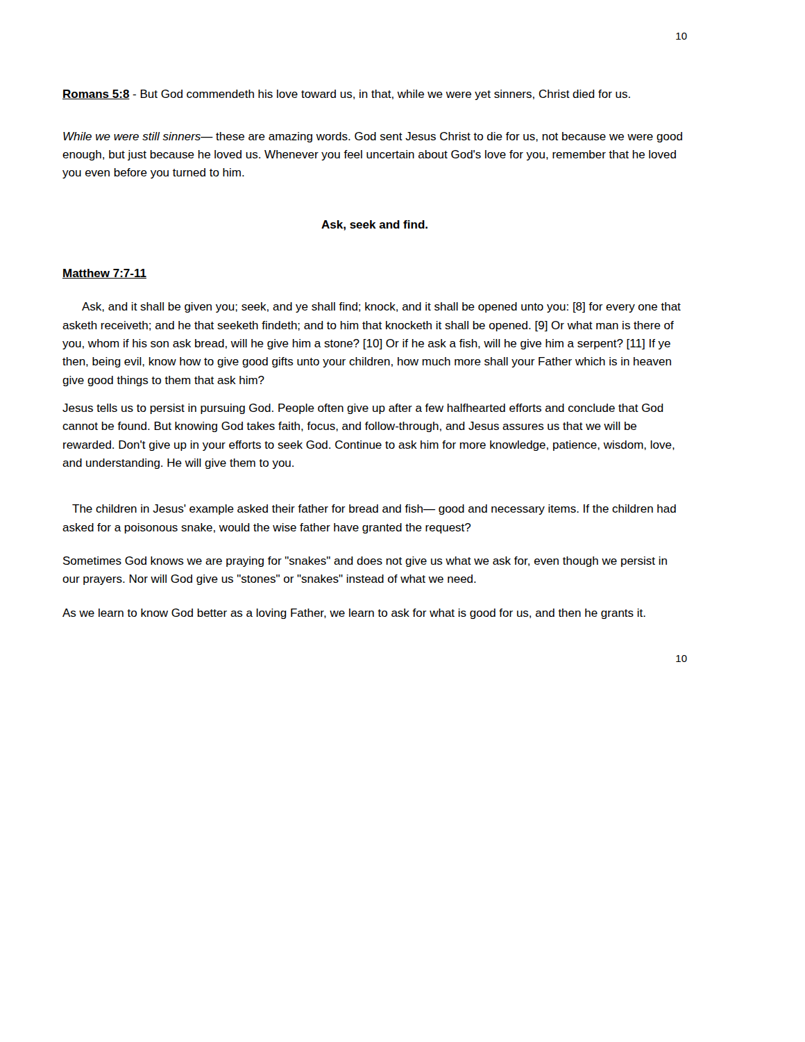10
Romans 5:8 - But God commendeth his love toward us, in that, while we were yet sinners, Christ died for us.
While we were still sinners— these are amazing words. God sent Jesus Christ to die for us, not because we were good enough, but just because he loved us. Whenever you feel uncertain about God's love for you, remember that he loved you even before you turned to him.
Ask, seek and find.
Matthew 7:7-11
Ask, and it shall be given you; seek, and ye shall find; knock, and it shall be opened unto you: [8] for every one that asketh receiveth; and he that seeketh findeth; and to him that knocketh it shall be opened. [9] Or what man is there of you, whom if his son ask bread, will he give him a stone? [10] Or if he ask a fish, will he give him a serpent? [11] If ye then, being evil, know how to give good gifts unto your children, how much more shall your Father which is in heaven give good things to them that ask him?
Jesus tells us to persist in pursuing God. People often give up after a few halfhearted efforts and conclude that God cannot be found. But knowing God takes faith, focus, and follow-through, and Jesus assures us that we will be rewarded. Don't give up in your efforts to seek God. Continue to ask him for more knowledge, patience, wisdom, love, and understanding. He will give them to you.
The children in Jesus' example asked their father for bread and fish— good and necessary items. If the children had asked for a poisonous snake, would the wise father have granted the request?
Sometimes God knows we are praying for "snakes" and does not give us what we ask for, even though we persist in our prayers. Nor will God give us "stones" or "snakes" instead of what we need.
As we learn to know God better as a loving Father, we learn to ask for what is good for us, and then he grants it.
10